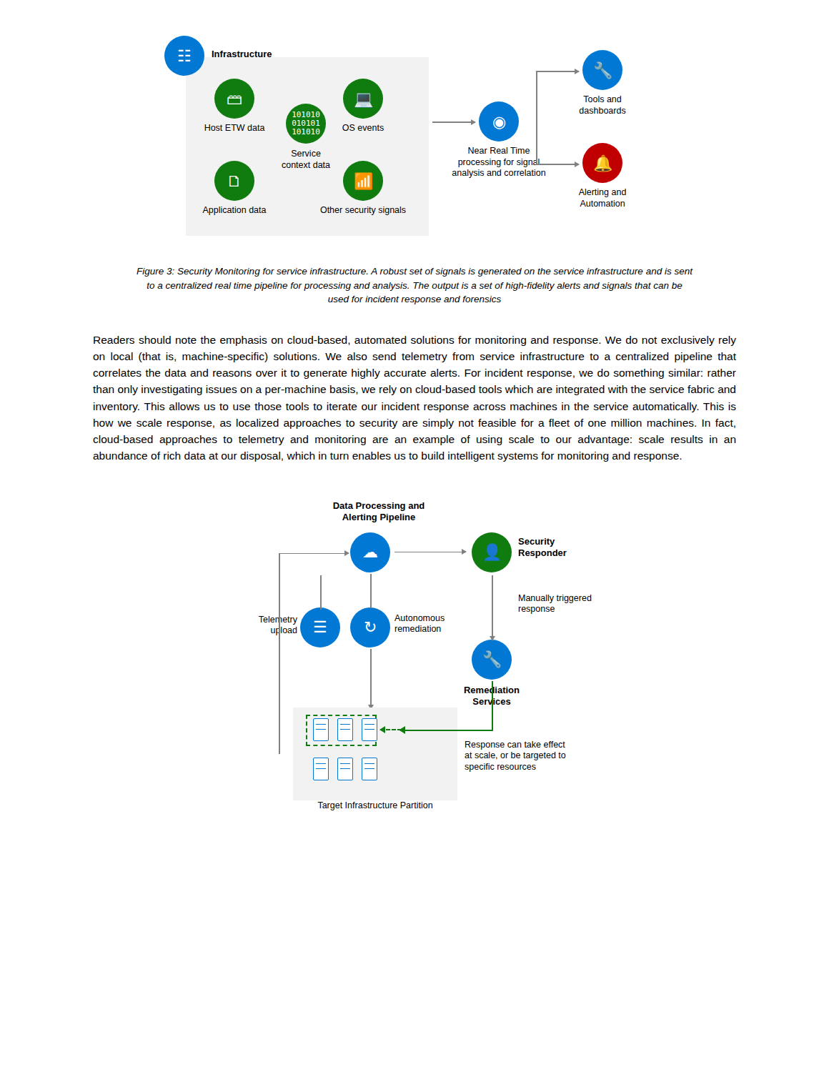☷
Infrastructure
🗃
Host ETW data
101010
010101
101010
Service
context data
💻
OS events
🗋
Application data
📶
Other security signals
◉
Near Real Time
processing for signal
analysis and correlation
🔧
Tools and
dashboards
🔔
Alerting and
Automation
Figure 3: Security Monitoring for service infrastructure. A robust set of signals is generated on the service infrastructure and is sent to a centralized real time pipeline for processing and analysis. The output is a set of high-fidelity alerts and signals that can be used for incident response and forensics
Readers should note the emphasis on cloud-based, automated solutions for monitoring and response. We do not exclusively rely on local (that is, machine-specific) solutions. We also send telemetry from service infrastructure to a centralized pipeline that correlates the data and reasons over it to generate highly accurate alerts. For incident response, we do something similar: rather than only investigating issues on a per-machine basis, we rely on cloud-based tools which are integrated with the service fabric and inventory. This allows us to use those tools to iterate our incident response across machines in the service automatically. This is how we scale response, as localized approaches to security are simply not feasible for a fleet of one million machines. In fact, cloud-based approaches to telemetry and monitoring are an example of using scale to our advantage: scale results in an abundance of rich data at our disposal, which in turn enables us to build intelligent systems for monitoring and response.
Data Processing and
Alerting Pipeline
☁
👤
Security
Responder
☰
Telemetry
upload
↻
Autonomous
remediation
🔧
Remediation
Services
Manually triggered
response
Response can take effect
at scale, or be targeted to
specific resources
Target Infrastructure Partition